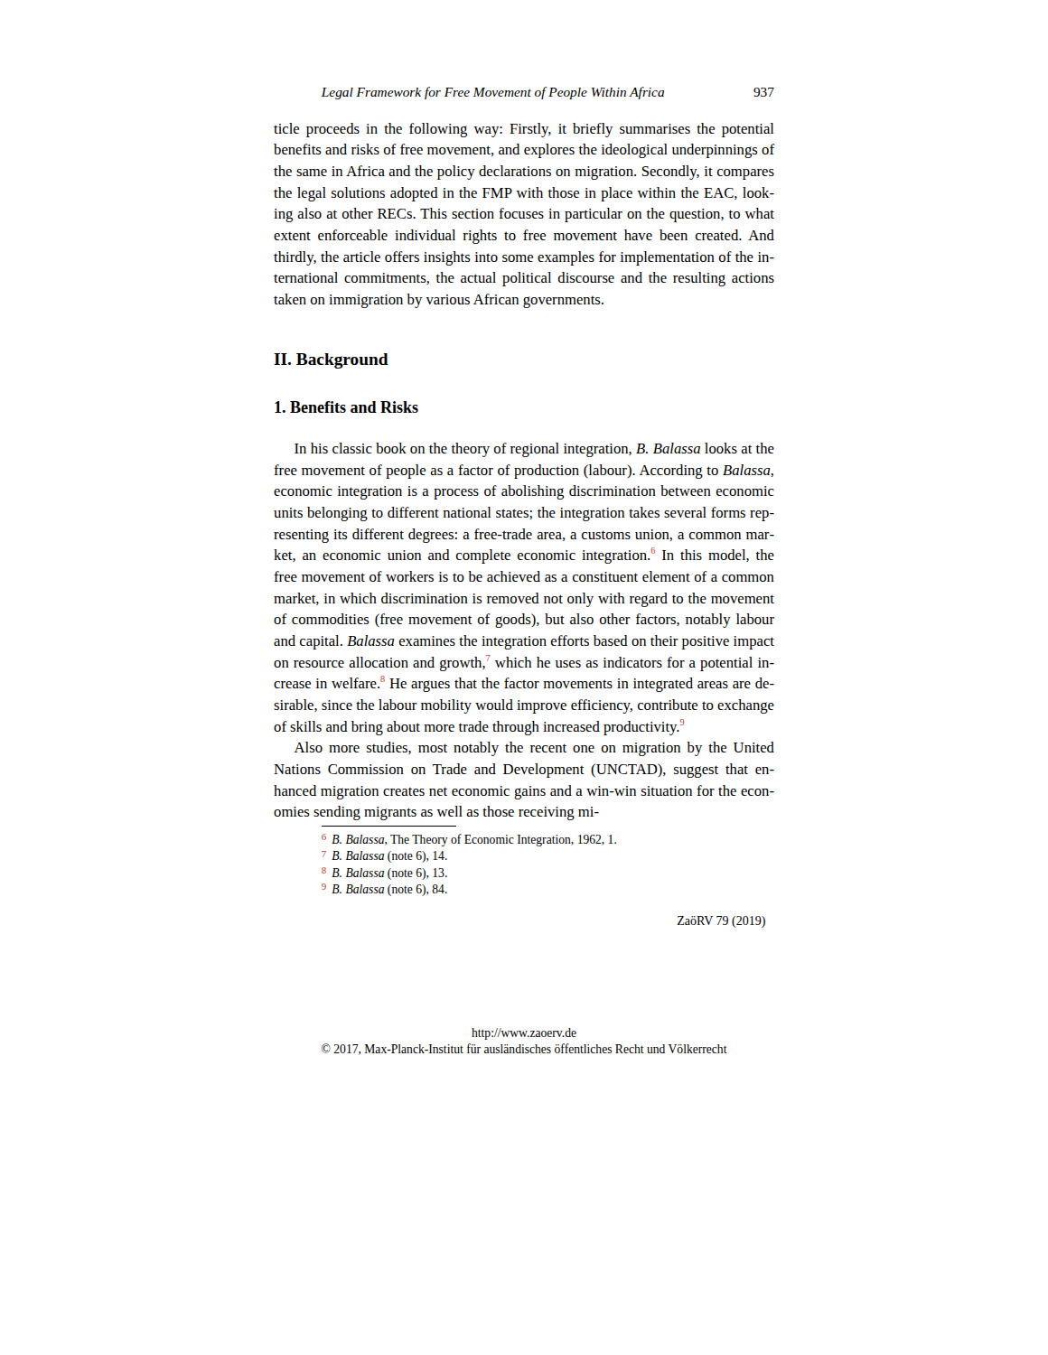Legal Framework for Free Movement of People Within Africa 937
ticle proceeds in the following way: Firstly, it briefly summarises the potential benefits and risks of free movement, and explores the ideological underpinnings of the same in Africa and the policy declarations on migration. Secondly, it compares the legal solutions adopted in the FMP with those in place within the EAC, looking also at other RECs. This section focuses in particular on the question, to what extent enforceable individual rights to free movement have been created. And thirdly, the article offers insights into some examples for implementation of the international commitments, the actual political discourse and the resulting actions taken on immigration by various African governments.
II. Background
1. Benefits and Risks
In his classic book on the theory of regional integration, B. Balassa looks at the free movement of people as a factor of production (labour). According to Balassa, economic integration is a process of abolishing discrimination between economic units belonging to different national states; the integration takes several forms representing its different degrees: a free-trade area, a customs union, a common market, an economic union and complete economic integration.6 In this model, the free movement of workers is to be achieved as a constituent element of a common market, in which discrimination is removed not only with regard to the movement of commodities (free movement of goods), but also other factors, notably labour and capital. Balassa examines the integration efforts based on their positive impact on resource allocation and growth,7 which he uses as indicators for a potential increase in welfare.8 He argues that the factor movements in integrated areas are desirable, since the labour mobility would improve efficiency, contribute to exchange of skills and bring about more trade through increased productivity.9
Also more studies, most notably the recent one on migration by the United Nations Commission on Trade and Development (UNCTAD), suggest that enhanced migration creates net economic gains and a win-win situation for the economies sending migrants as well as those receiving mi-
6 B. Balassa, The Theory of Economic Integration, 1962, 1.
7 B. Balassa (note 6), 14.
8 B. Balassa (note 6), 13.
9 B. Balassa (note 6), 84.
ZaöRV 79 (2019)
http://www.zaoerv.de
© 2017, Max-Planck-Institut für ausländisches öffentliches Recht und Völkerrecht